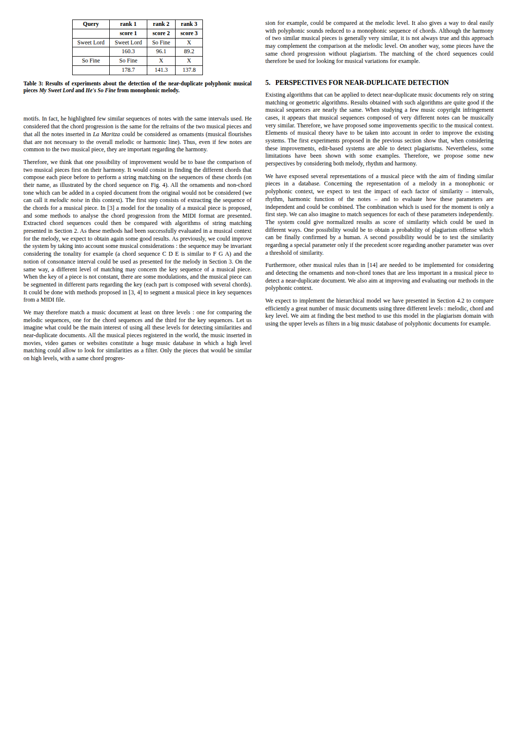| Query | rank 1 | rank 2 | rank 3 |
| --- | --- | --- | --- |
| | score 1 | score 2 | score 3 |
| Sweet Lord | Sweet Lord | So Fine | X |
| | 160.3 | 96.1 | 89.2 |
| So Fine | So Fine | X | X |
| | 178.7 | 141.3 | 137.8 |
Table 3: Results of experiments about the detection of the near-duplicate polyphonic musical pieces My Sweet Lord and He's So Fine from monophonic melody.
motifs. In fact, he highlighted few similar sequences of notes with the same intervals used. He considered that the chord progression is the same for the refrains of the two musical pieces and that all the notes inserted in La Maritza could be considered as ornaments (musical flourishes that are not necessary to the overall melodic or harmonic line). Thus, even if few notes are common to the two musical piece, they are important regarding the harmony.
Therefore, we think that one possibility of improvement would be to base the comparison of two musical pieces first on their harmony. It would consist in finding the different chords that compose each piece before to perform a string matching on the sequences of these chords (on their name, as illustrated by the chord sequence on Fig. 4). All the ornaments and non-chord tone which can be added in a copied document from the original would not be considered (we can call it melodic noise in this context). The first step consists of extracting the sequence of the chords for a musical piece. In [3] a model for the tonality of a musical piece is proposed, and some methods to analyse the chord progression from the MIDI format are presented. Extracted chord sequences could then be compared with algorithms of string matching presented in Section 2. As these methods had been successfully evaluated in a musical context for the melody, we expect to obtain again some good results. As previously, we could improve the system by taking into account some musical considerations : the sequence may be invariant considering the tonality for example (a chord sequence C D E is similar to F G A) and the notion of consonance interval could be used as presented for the melody in Section 3. On the same way, a different level of matching may concern the key sequence of a musical piece. When the key of a piece is not constant, there are some modulations, and the musical piece can be segmented in different parts regarding the key (each part is composed with several chords). It could be done with methods proposed in [3, 4] to segment a musical piece in key sequences from a MIDI file.
We may therefore match a music document at least on three levels : one for comparing the melodic sequences, one for the chord sequences and the third for the key sequences. Let us imagine what could be the main interest of using all these levels for detecting similarities and near-duplicate documents. All the musical pieces registered in the world, the music inserted in movies, video games or websites constitute a huge music database in which a high level matching could allow to look for similarities as a filter. Only the pieces that would be similar on high levels, with a same chord progres-
sion for example, could be compared at the melodic level. It also gives a way to deal easily with polyphonic sounds reduced to a monophonic sequence of chords. Although the harmony of two similar musical pieces is generally very similar, it is not always true and this approach may complement the comparison at the melodic level. On another way, some pieces have the same chord progression without plagiarism. The matching of the chord sequences could therefore be used for looking for musical variations for example.
5. PERSPECTIVES FOR NEAR-DUPLICATE DETECTION
Existing algorithms that can be applied to detect near-duplicate music documents rely on string matching or geometric algorithms. Results obtained with such algorithms are quite good if the musical sequences are nearly the same. When studying a few music copyright infringement cases, it appears that musical sequences composed of very different notes can be musically very similar. Therefore, we have proposed some improvements specific to the musical context. Elements of musical theory have to be taken into account in order to improve the existing systems. The first experiments proposed in the previous section show that, when considering these improvements, edit-based systems are able to detect plagiarisms. Nevertheless, some limitations have been shown with some examples. Therefore, we propose some new perspectives by considering both melody, rhythm and harmony.
We have exposed several representations of a musical piece with the aim of finding similar pieces in a database. Concerning the representation of a melody in a monophonic or polyphonic context, we expect to test the impact of each factor of similarity – intervals, rhythm, harmonic function of the notes – and to evaluate how these parameters are independent and could be combined. The combination which is used for the moment is only a first step. We can also imagine to match sequences for each of these parameters independently. The system could give normalized results as score of similarity which could be used in different ways. One possibility would be to obtain a probability of plagiarism offense which can be finally confirmed by a human. A second possibility would be to test the similarity regarding a special parameter only if the precedent score regarding another parameter was over a threshold of similarity.
Furthermore, other musical rules than in [14] are needed to be implemented for considering and detecting the ornaments and non-chord tones that are less important in a musical piece to detect a near-duplicate document. We also aim at improving and evaluating our methods in the polyphonic context.
We expect to implement the hierarchical model we have presented in Section 4.2 to compare efficiently a great number of music documents using three different levels : melodic, chord and key level. We aim at finding the best method to use this model in the plagiarism domain with using the upper levels as filters in a big music database of polyphonic documents for example.